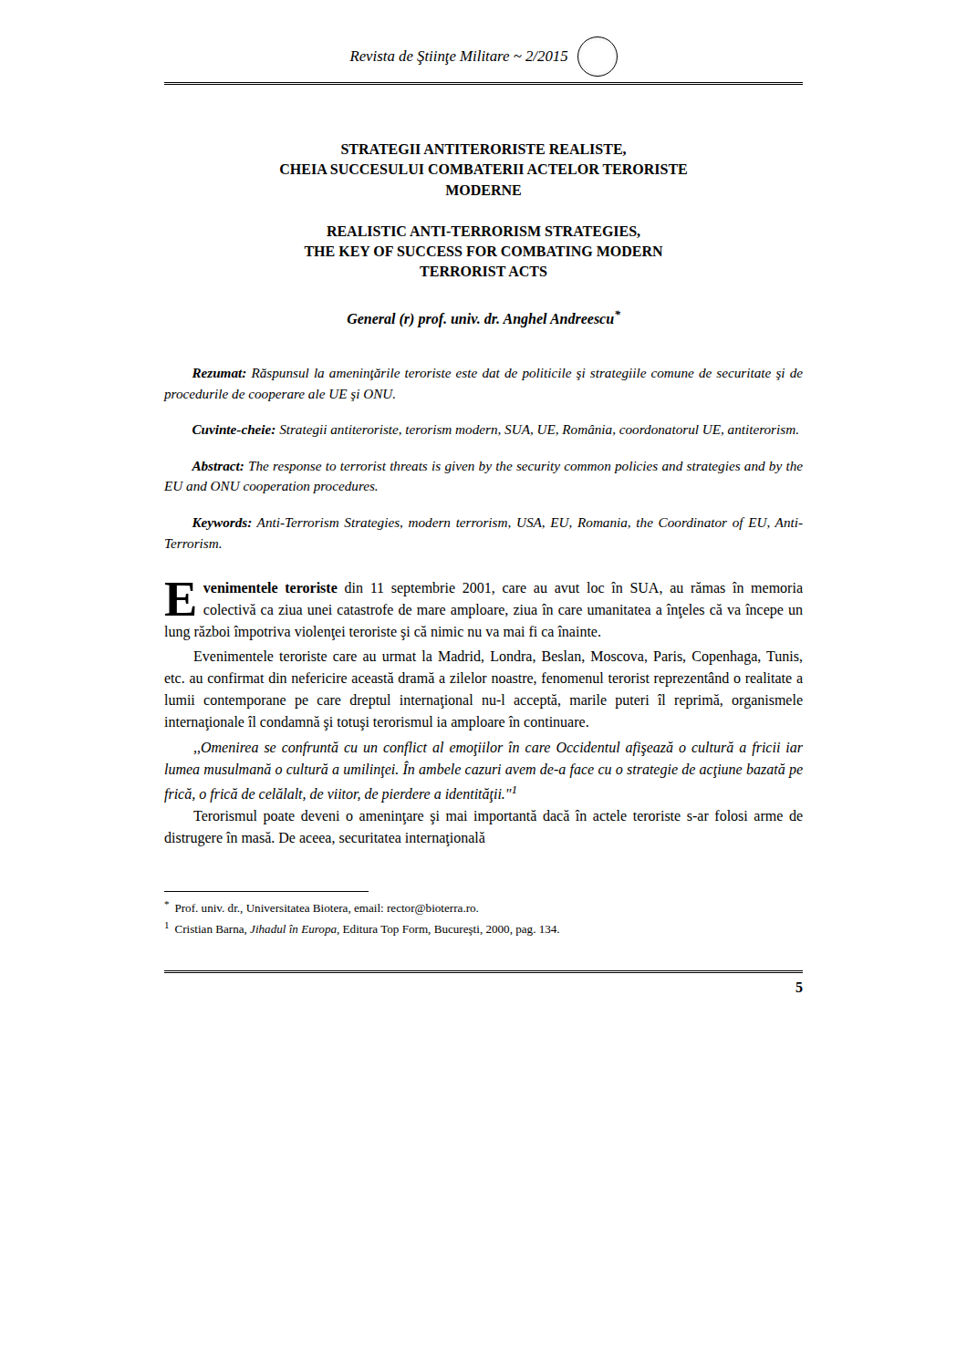Revista de Ştiinţe Militare ~ 2/2015
Strategii antiteroriste realiste,
cheia succesului combaterii actelor teroriste
moderne
Realistic anti-terrorism strategies,
the key of success for combating modern
terrorist acts
General (r) prof. univ. dr. Anghel Andreescu*
Rezumat: Răspunsul la ameninţările teroriste este dat de politicile şi strategiile comune de securitate şi de procedurile de cooperare ale UE şi ONU.
Cuvinte-cheie: Strategii antiteroriste, terorism modern, SUA, UE, România, coordonatorul UE, antiterorism.
Abstract: The response to terrorist threats is given by the security common policies and strategies and by the EU and ONU cooperation procedures.
Keywords: Anti-Terrorism Strategies, modern terrorism, USA, EU, Romania, the Coordinator of EU, Anti-Terrorism.
Evenimentele teroriste din 11 septembrie 2001, care au avut loc în SUA, au rămas în memoria colectivă ca ziua unei catastrofe de mare amploare, ziua în care umanitatea a înţeles că va începe un lung război împotriva violenţei teroriste şi că nimic nu va mai fi ca înainte.
Evenimentele teroriste care au urmat la Madrid, Londra, Beslan, Moscova, Paris, Copenhaga, Tunis, etc. au confirmat din nefericire această dramă a zilelor noastre, fenomenul terorist reprezentând o realitate a lumii contemporane pe care dreptul internaţional nu-l acceptă, marile puteri îl reprimă, organismele internaţionale îl condamnă şi totuşi terorismul ia amploare în continuare.
,,Omenirea se confruntă cu un conflict al emoţiilor în care Occidentul afişează o cultură a fricii iar lumea musulmană o cultură a umilinţei. În ambele cazuri avem de-a face cu o strategie de acţiune bazată pe frică, o frică de celălalt, de viitor, de pierdere a identităţii."1
Terorismul poate deveni o ameninţare şi mai importantă dacă în actele teroriste s-ar folosi arme de distrugere în masă. De aceea, securitatea internaţională
* Prof. univ. dr., Universitatea Biotera, email: rector@bioterra.ro.
1 Cristian Barna, Jihadul în Europa, Editura Top Form, Bucureşti, 2000, pag. 134.
5